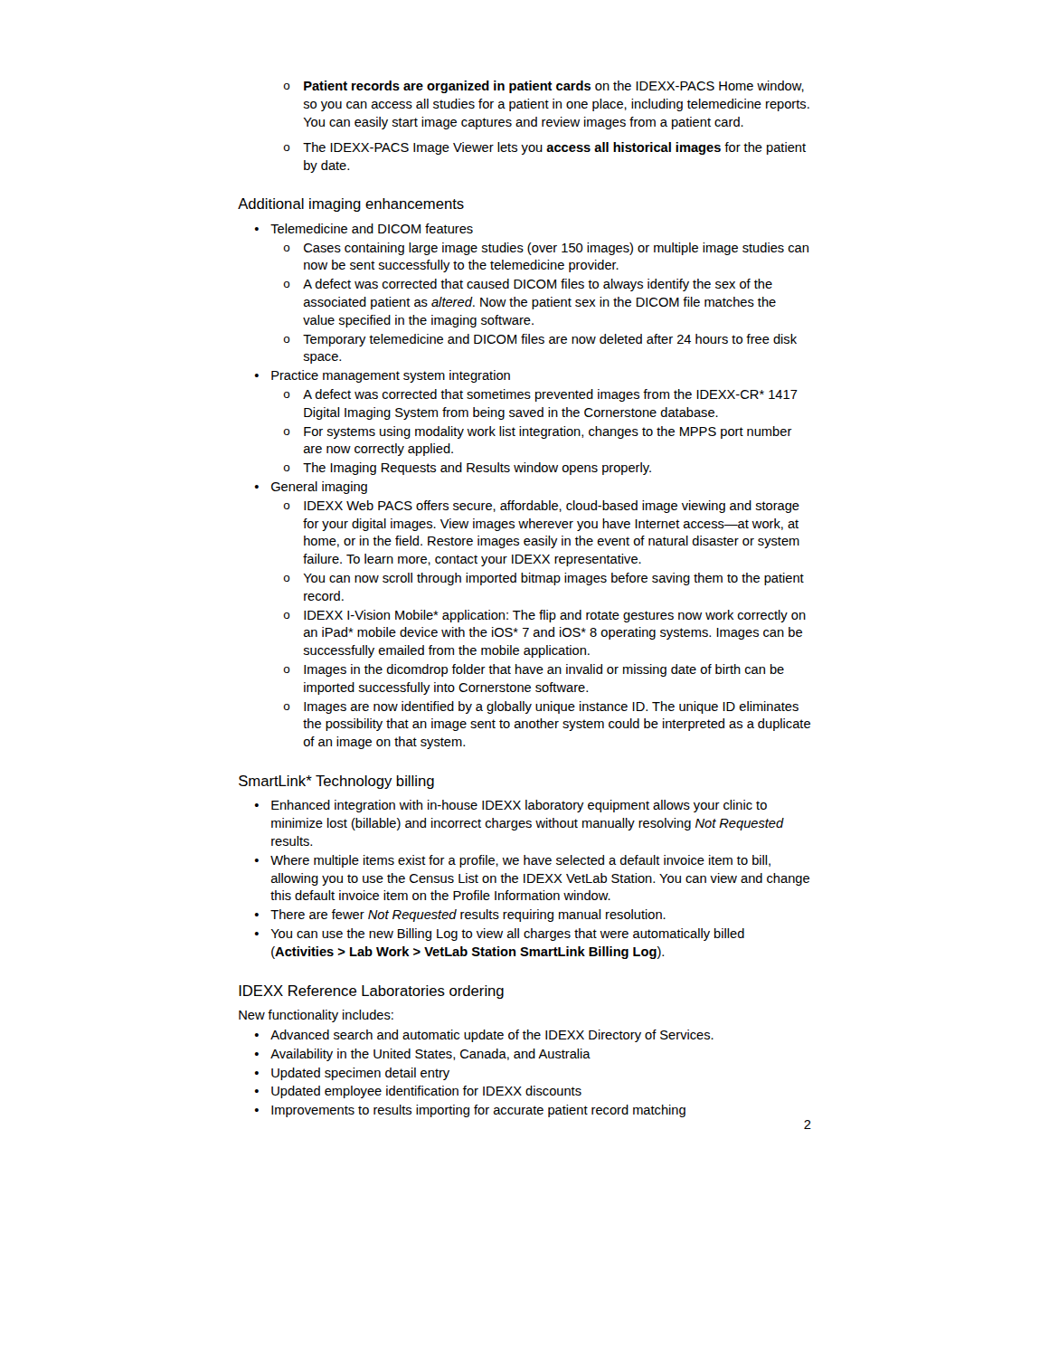Patient records are organized in patient cards on the IDEXX-PACS Home window, so you can access all studies for a patient in one place, including telemedicine reports. You can easily start image captures and review images from a patient card.
The IDEXX-PACS Image Viewer lets you access all historical images for the patient by date.
Additional imaging enhancements
Telemedicine and DICOM features
Cases containing large image studies (over 150 images) or multiple image studies can now be sent successfully to the telemedicine provider.
A defect was corrected that caused DICOM files to always identify the sex of the associated patient as altered. Now the patient sex in the DICOM file matches the value specified in the imaging software.
Temporary telemedicine and DICOM files are now deleted after 24 hours to free disk space.
Practice management system integration
A defect was corrected that sometimes prevented images from the IDEXX-CR* 1417 Digital Imaging System from being saved in the Cornerstone database.
For systems using modality work list integration, changes to the MPPS port number are now correctly applied.
The Imaging Requests and Results window opens properly.
General imaging
IDEXX Web PACS offers secure, affordable, cloud-based image viewing and storage for your digital images. View images wherever you have Internet access—at work, at home, or in the field. Restore images easily in the event of natural disaster or system failure. To learn more, contact your IDEXX representative.
You can now scroll through imported bitmap images before saving them to the patient record.
IDEXX I-Vision Mobile* application: The flip and rotate gestures now work correctly on an iPad* mobile device with the iOS* 7 and iOS* 8 operating systems. Images can be successfully emailed from the mobile application.
Images in the dicomdrop folder that have an invalid or missing date of birth can be imported successfully into Cornerstone software.
Images are now identified by a globally unique instance ID. The unique ID eliminates the possibility that an image sent to another system could be interpreted as a duplicate of an image on that system.
SmartLink* Technology billing
Enhanced integration with in-house IDEXX laboratory equipment allows your clinic to minimize lost (billable) and incorrect charges without manually resolving Not Requested results.
Where multiple items exist for a profile, we have selected a default invoice item to bill, allowing you to use the Census List on the IDEXX VetLab Station. You can view and change this default invoice item on the Profile Information window.
There are fewer Not Requested results requiring manual resolution.
You can use the new Billing Log to view all charges that were automatically billed (Activities > Lab Work > VetLab Station SmartLink Billing Log).
IDEXX Reference Laboratories ordering
New functionality includes:
Advanced search and automatic update of the IDEXX Directory of Services.
Availability in the United States, Canada, and Australia
Updated specimen detail entry
Updated employee identification for IDEXX discounts
Improvements to results importing for accurate patient record matching
2